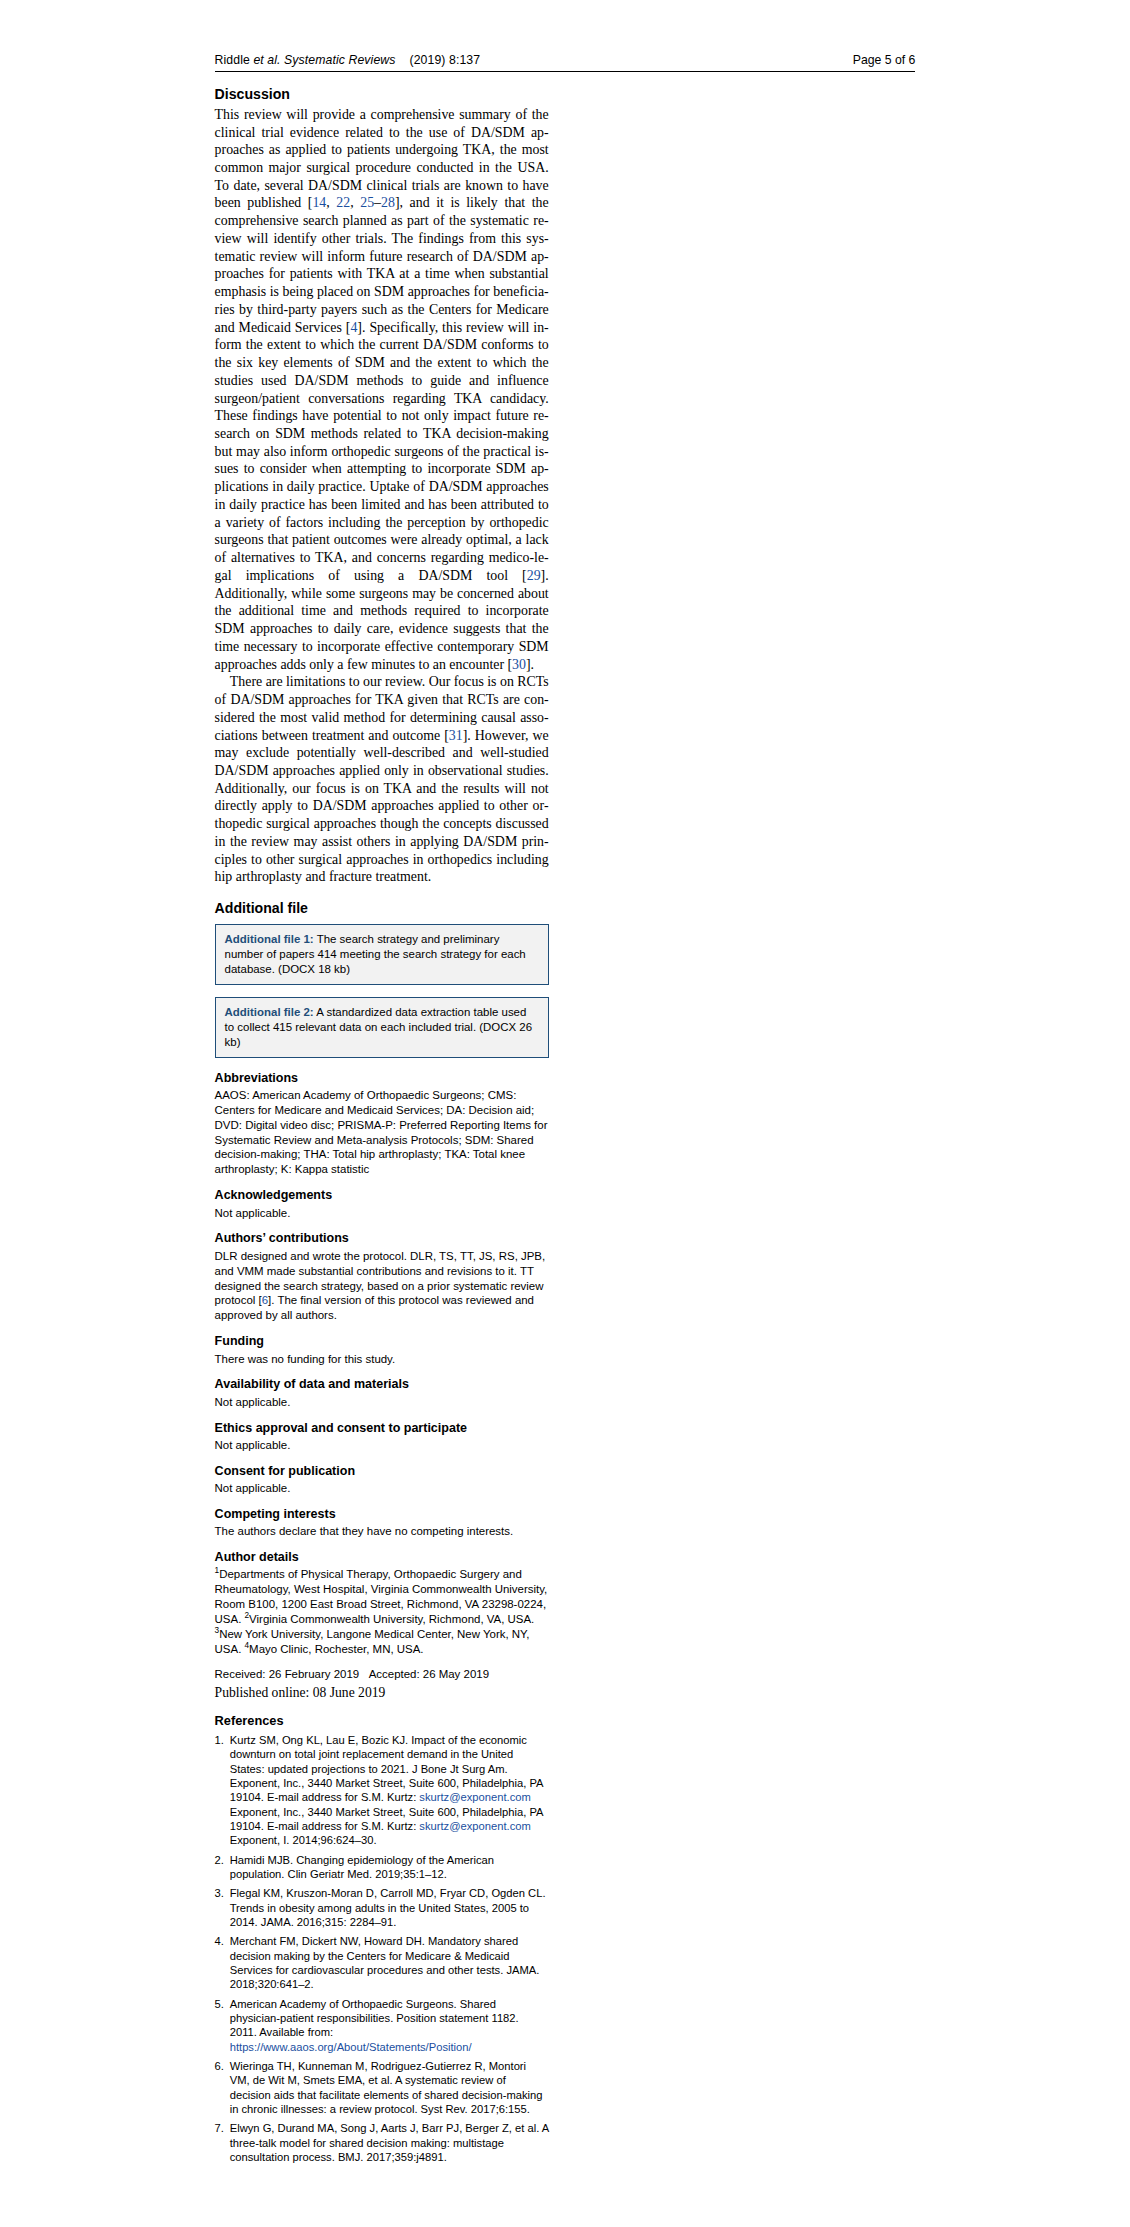Riddle et al. Systematic Reviews (2019) 8:137
Page 5 of 6
Discussion
This review will provide a comprehensive summary of the clinical trial evidence related to the use of DA/SDM approaches as applied to patients undergoing TKA, the most common major surgical procedure conducted in the USA. To date, several DA/SDM clinical trials are known to have been published [14, 22, 25–28], and it is likely that the comprehensive search planned as part of the systematic review will identify other trials. The findings from this systematic review will inform future research of DA/SDM approaches for patients with TKA at a time when substantial emphasis is being placed on SDM approaches for beneficiaries by third-party payers such as the Centers for Medicare and Medicaid Services [4]. Specifically, this review will inform the extent to which the current DA/SDM conforms to the six key elements of SDM and the extent to which the studies used DA/SDM methods to guide and influence surgeon/patient conversations regarding TKA candidacy. These findings have potential to not only impact future research on SDM methods related to TKA decision-making but may also inform orthopedic surgeons of the practical issues to consider when attempting to incorporate SDM applications in daily practice. Uptake of DA/SDM approaches in daily practice has been limited and has been attributed to a variety of factors including the perception by orthopedic surgeons that patient outcomes were already optimal, a lack of alternatives to TKA, and concerns regarding medico-legal implications of using a DA/SDM tool [29]. Additionally, while some surgeons may be concerned about the additional time and methods required to incorporate SDM approaches to daily care, evidence suggests that the time necessary to incorporate effective contemporary SDM approaches adds only a few minutes to an encounter [30].
There are limitations to our review. Our focus is on RCTs of DA/SDM approaches for TKA given that RCTs are considered the most valid method for determining causal associations between treatment and outcome [31]. However, we may exclude potentially well-described and well-studied DA/SDM approaches applied only in observational studies. Additionally, our focus is on TKA and the results will not directly apply to DA/SDM approaches applied to other orthopedic surgical approaches though the concepts discussed in the review may assist others in applying DA/SDM principles to other surgical approaches in orthopedics including hip arthroplasty and fracture treatment.
Additional file
Additional file 1: The search strategy and preliminary number of papers 414 meeting the search strategy for each database. (DOCX 18 kb)
Additional file 2: A standardized data extraction table used to collect 415 relevant data on each included trial. (DOCX 26 kb)
Abbreviations
AAOS: American Academy of Orthopaedic Surgeons; CMS: Centers for Medicare and Medicaid Services; DA: Decision aid; DVD: Digital video disc; PRISMA-P: Preferred Reporting Items for Systematic Review and Meta-analysis Protocols; SDM: Shared decision-making; THA: Total hip arthroplasty; TKA: Total knee arthroplasty; K: Kappa statistic
Acknowledgements
Not applicable.
Authors’ contributions
DLR designed and wrote the protocol. DLR, TS, TT, JS, RS, JPB, and VMM made substantial contributions and revisions to it. TT designed the search strategy, based on a prior systematic review protocol [6]. The final version of this protocol was reviewed and approved by all authors.
Funding
There was no funding for this study.
Availability of data and materials
Not applicable.
Ethics approval and consent to participate
Not applicable.
Consent for publication
Not applicable.
Competing interests
The authors declare that they have no competing interests.
Author details
1Departments of Physical Therapy, Orthopaedic Surgery and Rheumatology, West Hospital, Virginia Commonwealth University, Room B100, 1200 East Broad Street, Richmond, VA 23298-0224, USA. 2Virginia Commonwealth University, Richmond, VA, USA. 3New York University, Langone Medical Center, New York, NY, USA. 4Mayo Clinic, Rochester, MN, USA.
Received: 26 February 2019 Accepted: 26 May 2019
Published online: 08 June 2019
References
Kurtz SM, Ong KL, Lau E, Bozic KJ. Impact of the economic downturn on total joint replacement demand in the United States: updated projections to 2021. J Bone Jt Surg Am. Exponent, Inc., 3440 Market Street, Suite 600, Philadelphia, PA 19104. E-mail address for S.M. Kurtz: skurtz@exponent.com Exponent, Inc., 3440 Market Street, Suite 600, Philadelphia, PA 19104. E-mail address for S.M. Kurtz: skurtz@exponent.com Exponent, I. 2014;96:624–30.
Hamidi MJB. Changing epidemiology of the American population. Clin Geriatr Med. 2019;35:1–12.
Flegal KM, Kruszon-Moran D, Carroll MD, Fryar CD, Ogden CL. Trends in obesity among adults in the United States, 2005 to 2014. JAMA. 2016;315: 2284–91.
Merchant FM, Dickert NW, Howard DH. Mandatory shared decision making by the Centers for Medicare & Medicaid Services for cardiovascular procedures and other tests. JAMA. 2018;320:641–2.
American Academy of Orthopaedic Surgeons. Shared physician-patient responsibilities. Position statement 1182. 2011. Available from: https://www.aaos.org/About/Statements/Position/
Wieringa TH, Kunneman M, Rodriguez-Gutierrez R, Montori VM, de Wit M, Smets EMA, et al. A systematic review of decision aids that facilitate elements of shared decision-making in chronic illnesses: a review protocol. Syst Rev. 2017;6:155.
Elwyn G, Durand MA, Song J, Aarts J, Barr PJ, Berger Z, et al. A three-talk model for shared decision making: multistage consultation process. BMJ. 2017;359:j4891.